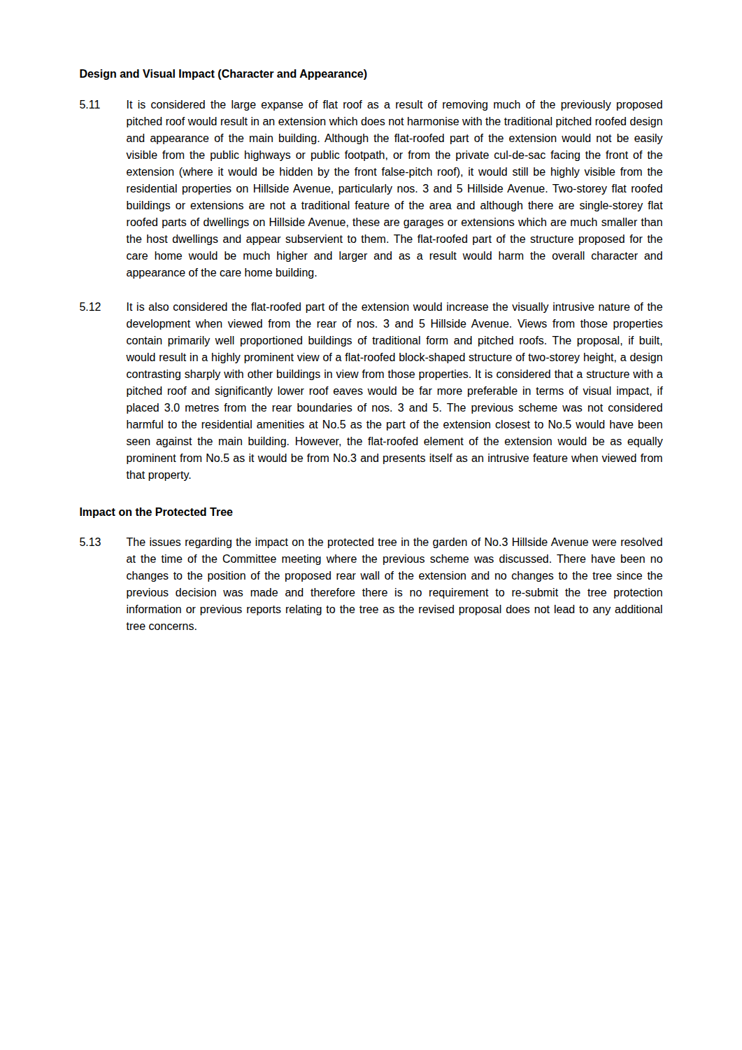Design and Visual Impact (Character and Appearance)
5.11
It is considered the large expanse of flat roof as a result of removing much of the previously proposed pitched roof would result in an extension which does not harmonise with the traditional pitched roofed design and appearance of the main building. Although the flat-roofed part of the extension would not be easily visible from the public highways or public footpath, or from the private cul-de-sac facing the front of the extension (where it would be hidden by the front false-pitch roof), it would still be highly visible from the residential properties on Hillside Avenue, particularly nos. 3 and 5 Hillside Avenue. Two-storey flat roofed buildings or extensions are not a traditional feature of the area and although there are single-storey flat roofed parts of dwellings on Hillside Avenue, these are garages or extensions which are much smaller than the host dwellings and appear subservient to them. The flat-roofed part of the structure proposed for the care home would be much higher and larger and as a result would harm the overall character and appearance of the care home building.
5.12
It is also considered the flat-roofed part of the extension would increase the visually intrusive nature of the development when viewed from the rear of nos. 3 and 5 Hillside Avenue. Views from those properties contain primarily well proportioned buildings of traditional form and pitched roofs. The proposal, if built, would result in a highly prominent view of a flat-roofed block-shaped structure of two-storey height, a design contrasting sharply with other buildings in view from those properties. It is considered that a structure with a pitched roof and significantly lower roof eaves would be far more preferable in terms of visual impact, if placed 3.0 metres from the rear boundaries of nos. 3 and 5. The previous scheme was not considered harmful to the residential amenities at No.5 as the part of the extension closest to No.5 would have been seen against the main building. However, the flat-roofed element of the extension would be as equally prominent from No.5 as it would be from No.3 and presents itself as an intrusive feature when viewed from that property.
Impact on the Protected Tree
5.13
The issues regarding the impact on the protected tree in the garden of No.3 Hillside Avenue were resolved at the time of the Committee meeting where the previous scheme was discussed. There have been no changes to the position of the proposed rear wall of the extension and no changes to the tree since the previous decision was made and therefore there is no requirement to re-submit the tree protection information or previous reports relating to the tree as the revised proposal does not lead to any additional tree concerns.